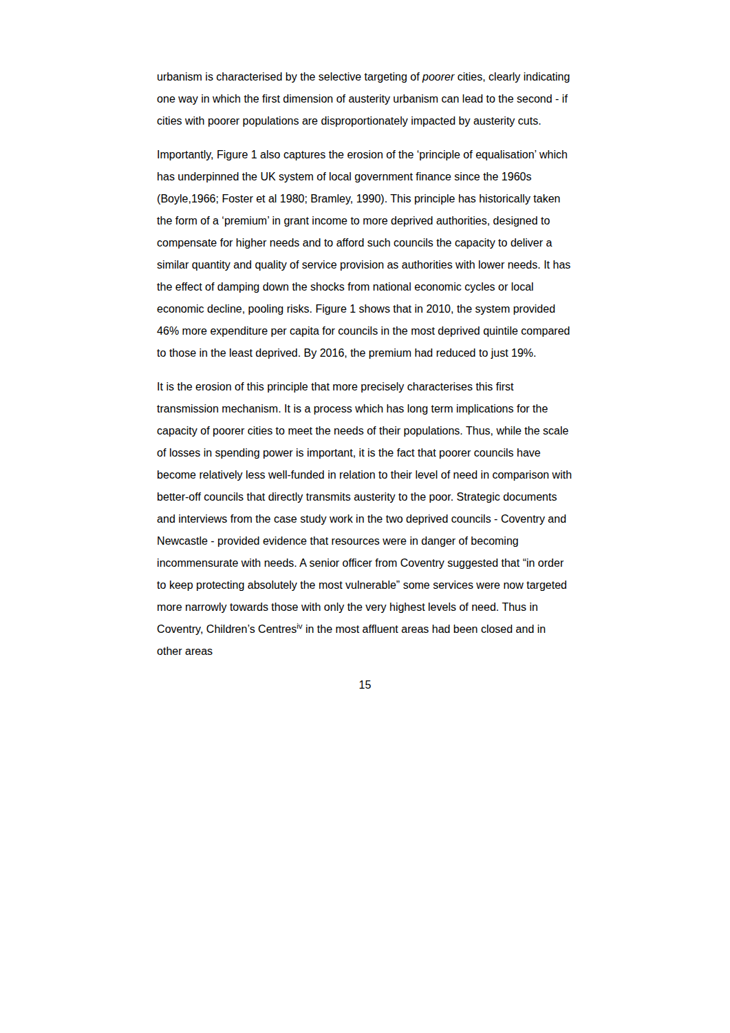urbanism is characterised by the selective targeting of poorer cities, clearly indicating one way in which the first dimension of austerity urbanism can lead to the second - if cities with poorer populations are disproportionately impacted by austerity cuts.
Importantly, Figure 1 also captures the erosion of the ‘principle of equalisation’ which has underpinned the UK system of local government finance since the 1960s (Boyle,1966; Foster et al 1980; Bramley, 1990). This principle has historically taken the form of a ‘premium’ in grant income to more deprived authorities, designed to compensate for higher needs and to afford such councils the capacity to deliver a similar quantity and quality of service provision as authorities with lower needs. It has the effect of damping down the shocks from national economic cycles or local economic decline, pooling risks. Figure 1 shows that in 2010, the system provided 46% more expenditure per capita for councils in the most deprived quintile compared to those in the least deprived. By 2016, the premium had reduced to just 19%.
It is the erosion of this principle that more precisely characterises this first transmission mechanism. It is a process which has long term implications for the capacity of poorer cities to meet the needs of their populations. Thus, while the scale of losses in spending power is important, it is the fact that poorer councils have become relatively less well-funded in relation to their level of need in comparison with better-off councils that directly transmits austerity to the poor. Strategic documents and interviews from the case study work in the two deprived councils - Coventry and Newcastle - provided evidence that resources were in danger of becoming incommensurate with needs. A senior officer from Coventry suggested that “in order to keep protecting absolutely the most vulnerable” some services were now targeted more narrowly towards those with only the very highest levels of need. Thus in Coventry, Children’s Centresiv in the most affluent areas had been closed and in other areas
15